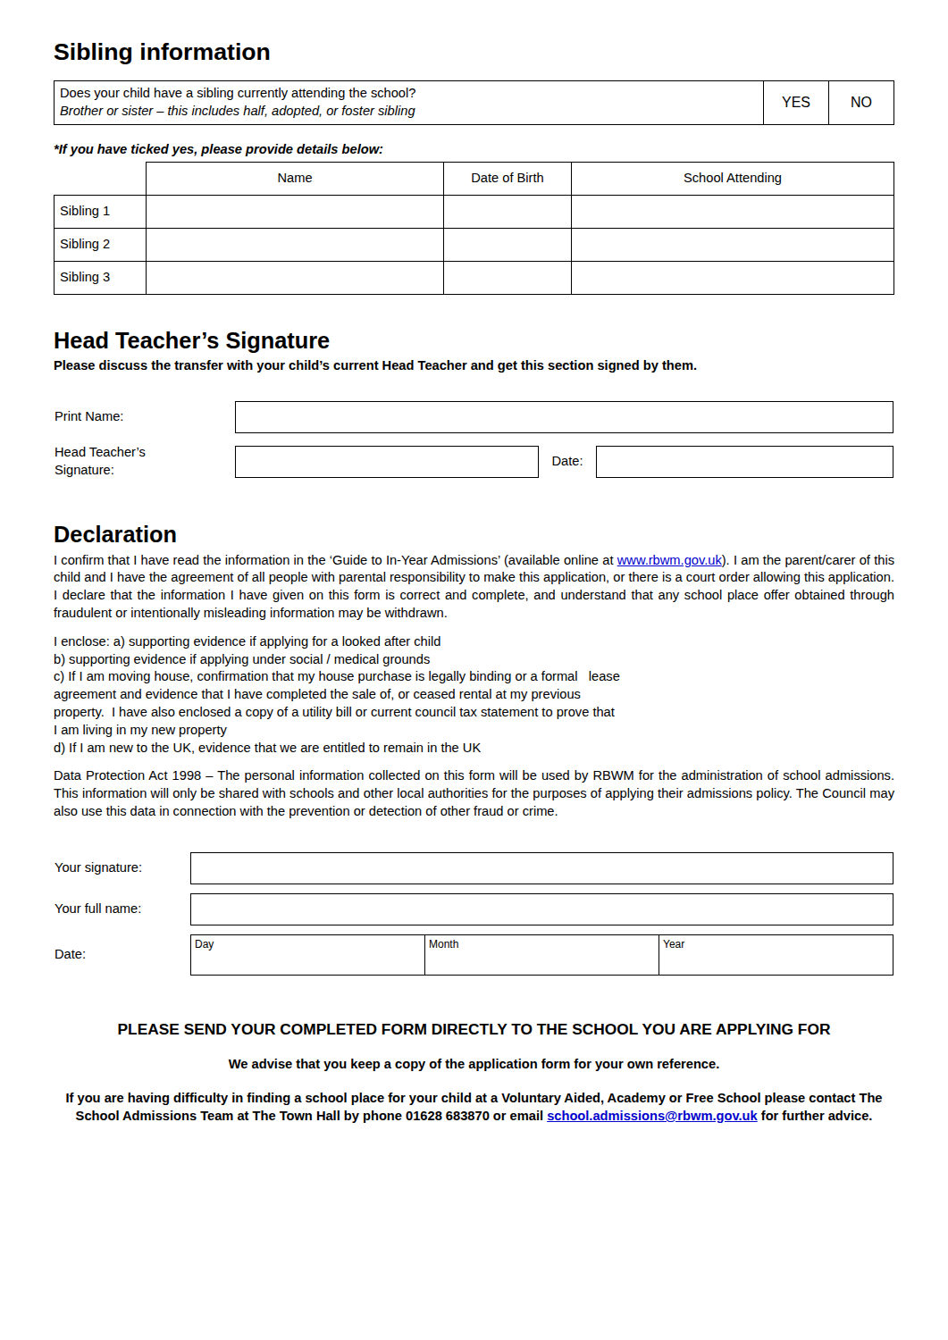Sibling information
| Does your child have a sibling currently attending the school? Brother or sister – this includes half, adopted, or foster sibling | YES | NO |
*If you have ticked yes, please provide details below:
| | Name | Date of Birth | School Attending |
| Sibling 1 | | | |
| Sibling 2 | | | |
| Sibling 3 | | | |
Head Teacher’s Signature
Please discuss the transfer with your child’s current Head Teacher and get this section signed by them.
| Print Name: | |
| Head Teacher’s Signature: | | Date: | |
Declaration
I confirm that I have read the information in the ‘Guide to In-Year Admissions’ (available online at www.rbwm.gov.uk). I am the parent/carer of this child and I have the agreement of all people with parental responsibility to make this application, or there is a court order allowing this application. I declare that the information I have given on this form is correct and complete, and understand that any school place offer obtained through fraudulent or intentionally misleading information may be withdrawn.
I enclose: a) supporting evidence if applying for a looked after child
b) supporting evidence if applying under social / medical grounds
c) If I am moving house, confirmation that my house purchase is legally binding or a formal lease
agreement and evidence that I have completed the sale of, or ceased rental at my previous
property. I have also enclosed a copy of a utility bill or current council tax statement to prove that
I am living in my new property
d) If I am new to the UK, evidence that we are entitled to remain in the UK
Data Protection Act 1998 – The personal information collected on this form will be used by RBWM for the administration of school admissions. This information will only be shared with schools and other local authorities for the purposes of applying their admissions policy. The Council may also use this data in connection with the prevention or detection of other fraud or crime.
| Your signature: | |
| Your full name: | |
| Date: | / Day / Month / Year / |
PLEASE SEND YOUR COMPLETED FORM DIRECTLY TO THE SCHOOL YOU ARE APPLYING FOR
We advise that you keep a copy of the application form for your own reference.
If you are having difficulty in finding a school place for your child at a Voluntary Aided, Academy or Free School please contact The School Admissions Team at The Town Hall by phone 01628 683870 or email school.admissions@rbwm.gov.uk for further advice.